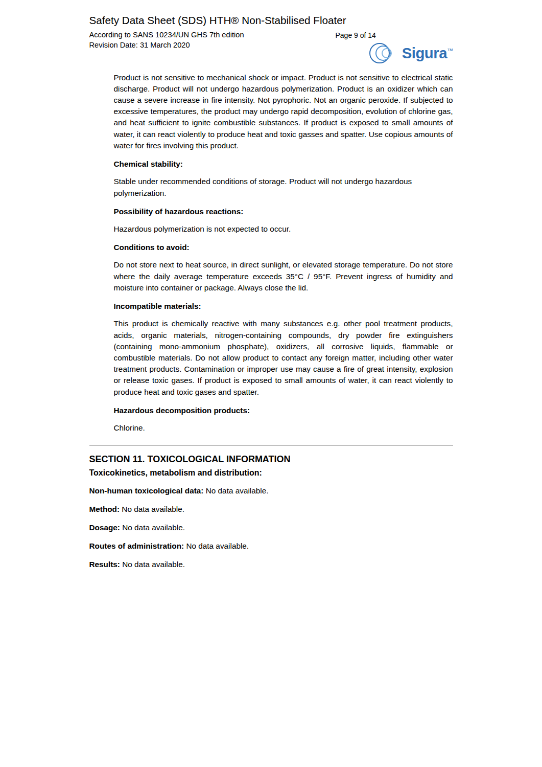Safety Data Sheet (SDS) HTH® Non-Stabilised Floater
According to SANS 10234/UN GHS 7th edition
Revision Date: 31 March 2020
Page 9 of 14
Sigura™
Product is not sensitive to mechanical shock or impact. Product is not sensitive to electrical static discharge. Product will not undergo hazardous polymerization. Product is an oxidizer which can cause a severe increase in fire intensity. Not pyrophoric. Not an organic peroxide. If subjected to excessive temperatures, the product may undergo rapid decomposition, evolution of chlorine gas, and heat sufficient to ignite combustible substances. If product is exposed to small amounts of water, it can react violently to produce heat and toxic gasses and spatter. Use copious amounts of water for fires involving this product.
Chemical stability:
Stable under recommended conditions of storage. Product will not undergo hazardous polymerization.
Possibility of hazardous reactions:
Hazardous polymerization is not expected to occur.
Conditions to avoid:
Do not store next to heat source, in direct sunlight, or elevated storage temperature. Do not store where the daily average temperature exceeds 35°C / 95°F. Prevent ingress of humidity and moisture into container or package. Always close the lid.
Incompatible materials:
This product is chemically reactive with many substances e.g. other pool treatment products, acids, organic materials, nitrogen-containing compounds, dry powder fire extinguishers (containing mono-ammonium phosphate), oxidizers, all corrosive liquids, flammable or combustible materials. Do not allow product to contact any foreign matter, including other water treatment products. Contamination or improper use may cause a fire of great intensity, explosion or release toxic gases. If product is exposed to small amounts of water, it can react violently to produce heat and toxic gases and spatter.
Hazardous decomposition products:
Chlorine.
SECTION 11. TOXICOLOGICAL INFORMATION
Toxicokinetics, metabolism and distribution:
Non-human toxicological data: No data available.
Method: No data available.
Dosage: No data available.
Routes of administration: No data available.
Results: No data available.